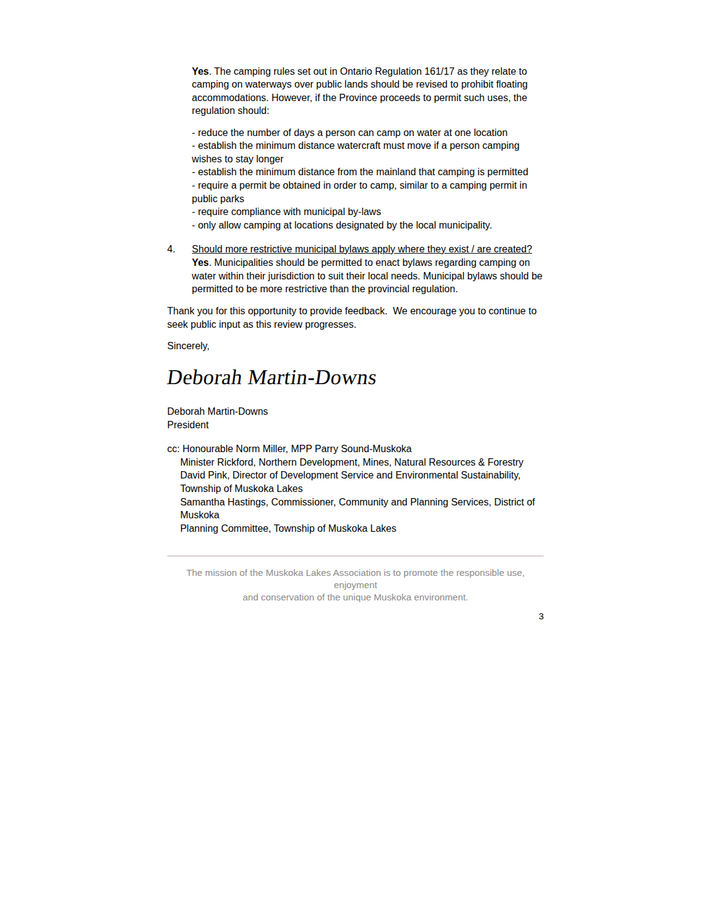Yes. The camping rules set out in Ontario Regulation 161/17 as they relate to camping on waterways over public lands should be revised to prohibit floating accommodations. However, if the Province proceeds to permit such uses, the regulation should:
- reduce the number of days a person can camp on water at one location
- establish the minimum distance watercraft must move if a person camping wishes to stay longer
- establish the minimum distance from the mainland that camping is permitted
- require a permit be obtained in order to camp, similar to a camping permit in public parks
- require compliance with municipal by-laws
- only allow camping at locations designated by the local municipality.
Should more restrictive municipal bylaws apply where they exist / are created? Yes. Municipalities should be permitted to enact bylaws regarding camping on water within their jurisdiction to suit their local needs. Municipal bylaws should be permitted to be more restrictive than the provincial regulation.
Thank you for this opportunity to provide feedback. We encourage you to continue to seek public input as this review progresses.
Sincerely,
Deborah Martin-Downs
Deborah Martin-Downs
President
cc: Honourable Norm Miller, MPP Parry Sound-Muskoka
Minister Rickford, Northern Development, Mines, Natural Resources & Forestry
David Pink, Director of Development Service and Environmental Sustainability, Township of Muskoka Lakes
Samantha Hastings, Commissioner, Community and Planning Services, District of Muskoka
Planning Committee, Township of Muskoka Lakes
The mission of the Muskoka Lakes Association is to promote the responsible use, enjoyment
and conservation of the unique Muskoka environment.
3